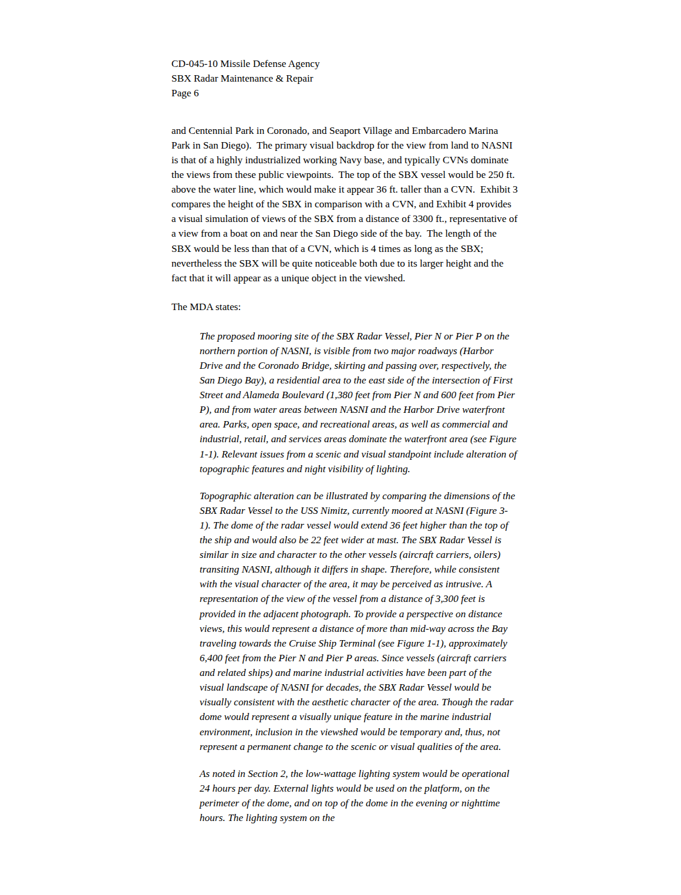CD-045-10 Missile Defense Agency
SBX Radar Maintenance & Repair
Page 6
and Centennial Park in Coronado, and Seaport Village and Embarcadero Marina Park in San Diego). The primary visual backdrop for the view from land to NASNI is that of a highly industrialized working Navy base, and typically CVNs dominate the views from these public viewpoints. The top of the SBX vessel would be 250 ft. above the water line, which would make it appear 36 ft. taller than a CVN. Exhibit 3 compares the height of the SBX in comparison with a CVN, and Exhibit 4 provides a visual simulation of views of the SBX from a distance of 3300 ft., representative of a view from a boat on and near the San Diego side of the bay. The length of the SBX would be less than that of a CVN, which is 4 times as long as the SBX; nevertheless the SBX will be quite noticeable both due to its larger height and the fact that it will appear as a unique object in the viewshed.
The MDA states:
The proposed mooring site of the SBX Radar Vessel, Pier N or Pier P on the northern portion of NASNI, is visible from two major roadways (Harbor Drive and the Coronado Bridge, skirting and passing over, respectively, the San Diego Bay), a residential area to the east side of the intersection of First Street and Alameda Boulevard (1,380 feet from Pier N and 600 feet from Pier P), and from water areas between NASNI and the Harbor Drive waterfront area. Parks, open space, and recreational areas, as well as commercial and industrial, retail, and services areas dominate the waterfront area (see Figure 1-1). Relevant issues from a scenic and visual standpoint include alteration of topographic features and night visibility of lighting.
Topographic alteration can be illustrated by comparing the dimensions of the SBX Radar Vessel to the USS Nimitz, currently moored at NASNI (Figure 3-1). The dome of the radar vessel would extend 36 feet higher than the top of the ship and would also be 22 feet wider at mast. The SBX Radar Vessel is similar in size and character to the other vessels (aircraft carriers, oilers) transiting NASNI, although it differs in shape. Therefore, while consistent with the visual character of the area, it may be perceived as intrusive. A representation of the view of the vessel from a distance of 3,300 feet is provided in the adjacent photograph. To provide a perspective on distance views, this would represent a distance of more than mid-way across the Bay traveling towards the Cruise Ship Terminal (see Figure 1-1), approximately 6,400 feet from the Pier N and Pier P areas. Since vessels (aircraft carriers and related ships) and marine industrial activities have been part of the visual landscape of NASNI for decades, the SBX Radar Vessel would be visually consistent with the aesthetic character of the area. Though the radar dome would represent a visually unique feature in the marine industrial environment, inclusion in the viewshed would be temporary and, thus, not represent a permanent change to the scenic or visual qualities of the area.
As noted in Section 2, the low-wattage lighting system would be operational 24 hours per day. External lights would be used on the platform, on the perimeter of the dome, and on top of the dome in the evening or nighttime hours. The lighting system on the